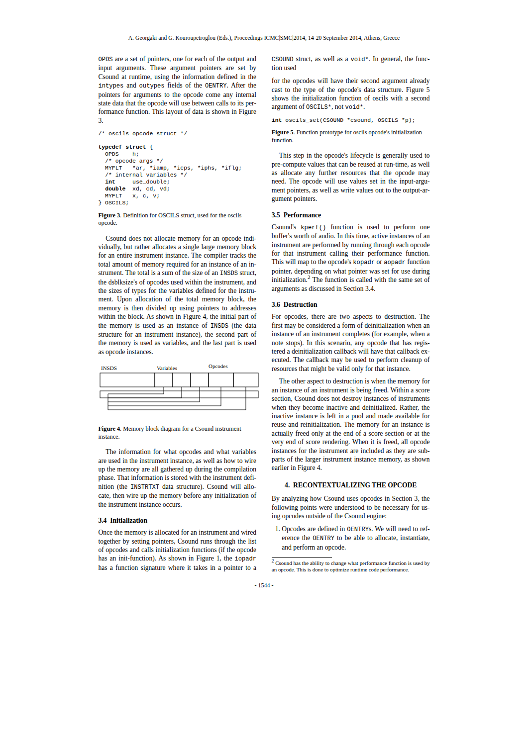A. Georgaki and G. Kouroupetroglou (Eds.), Proceedings ICMC|SMC|2014, 14-20 September 2014, Athens, Greece
OPDS are a set of pointers, one for each of the output and input arguments. These argument pointers are set by Csound at runtime, using the information defined in the intypes and outypes fields of the OENTRY. After the pointers for arguments to the opcode come any internal state data that the opcode will use between calls to its performance function. This layout of data is shown in Figure 3.
/* oscils opcode struct */ typedef struct { OPDS h; /* opcode args */ MYFLT *ar, *iamp, *icps, *iphs, *iflg; /* internal variables */ int use_double; double xd, cd, vd; MYFLT x, c, v; } OSCILS;
Figure 3. Definition for OSCILS struct, used for the oscils opcode.
Csound does not allocate memory for an opcode individually, but rather allocates a single large memory block for an entire instrument instance. The compiler tracks the total amount of memory required for an instance of an instrument. The total is a sum of the size of an INSDS struct, the dsblksize's of opcodes used within the instrument, and the sizes of types for the variables defined for the instrument. Upon allocation of the total memory block, the memory is then divided up using pointers to addresses within the block. As shown in Figure 4, the initial part of the memory is used as an instance of INSDS (the data structure for an instrument instance), the second part of the memory is used as variables, and the last part is used as opcode instances.
INSDS Variables Opcodes
Figure 4. Memory block diagram for a Csound instrument instance.
The information for what opcodes and what variables are used in the instrument instance, as well as how to wire up the memory are all gathered up during the compilation phase. That information is stored with the instrument definition (the INSTRTXT data structure). Csound will allocate, then wire up the memory before any initialization of the instrument instance occurs.
3.4 Initialization
Once the memory is allocated for an instrument and wired together by setting pointers, Csound runs through the list of opcodes and calls initialization functions (if the opcode has an init-function). As shown in Figure 1, the iopadr has a function signature where it takes in a pointer to a CSOUND struct, as well as a void*. In general, the function used
for the opcodes will have their second argument already cast to the type of the opcode's data structure. Figure 5 shows the initialization function of oscils with a second argument of OSCILS*, not void*.
int oscils_set(CSOUND *csound, OSCILS *p);
Figure 5. Function prototype for oscils opcode's initialization function.
This step in the opcode's lifecycle is generally used to pre-compute values that can be reused at run-time, as well as allocate any further resources that the opcode may need. The opcode will use values set in the input-argument pointers, as well as write values out to the output-argument pointers.
3.5 Performance
Csound's kperf() function is used to perform one buffer's worth of audio. In this time, active instances of an instrument are performed by running through each opcode for that instrument calling their performance function. This will map to the opcode's kopadr or aopadr function pointer, depending on what pointer was set for use during initialization.2 The function is called with the same set of arguments as discussed in Section 3.4.
3.6 Destruction
For opcodes, there are two aspects to destruction. The first may be considered a form of deinitialization when an instance of an instrument completes (for example, when a note stops). In this scenario, any opcode that has registered a deinitialization callback will have that callback executed. The callback may be used to perform cleanup of resources that might be valid only for that instance.
The other aspect to destruction is when the memory for an instance of an instrument is being freed. Within a score section, Csound does not destroy instances of instruments when they become inactive and deinitialized. Rather, the inactive instance is left in a pool and made available for reuse and reinitialization. The memory for an instance is actually freed only at the end of a score section or at the very end of score rendering. When it is freed, all opcode instances for the instrument are included as they are subparts of the larger instrument instance memory, as shown earlier in Figure 4.
4. RECONTEXTUALIZING THE OPCODE
By analyzing how Csound uses opcodes in Section 3, the following points were understood to be necessary for using opcodes outside of the Csound engine:
Opcodes are defined in OENTRYs. We will need to reference the OENTRY to be able to allocate, instantiate, and perform an opcode.
2 Csound has the ability to change what performance function is used by an opcode. This is done to optimize runtime code performance.
- 1544 -